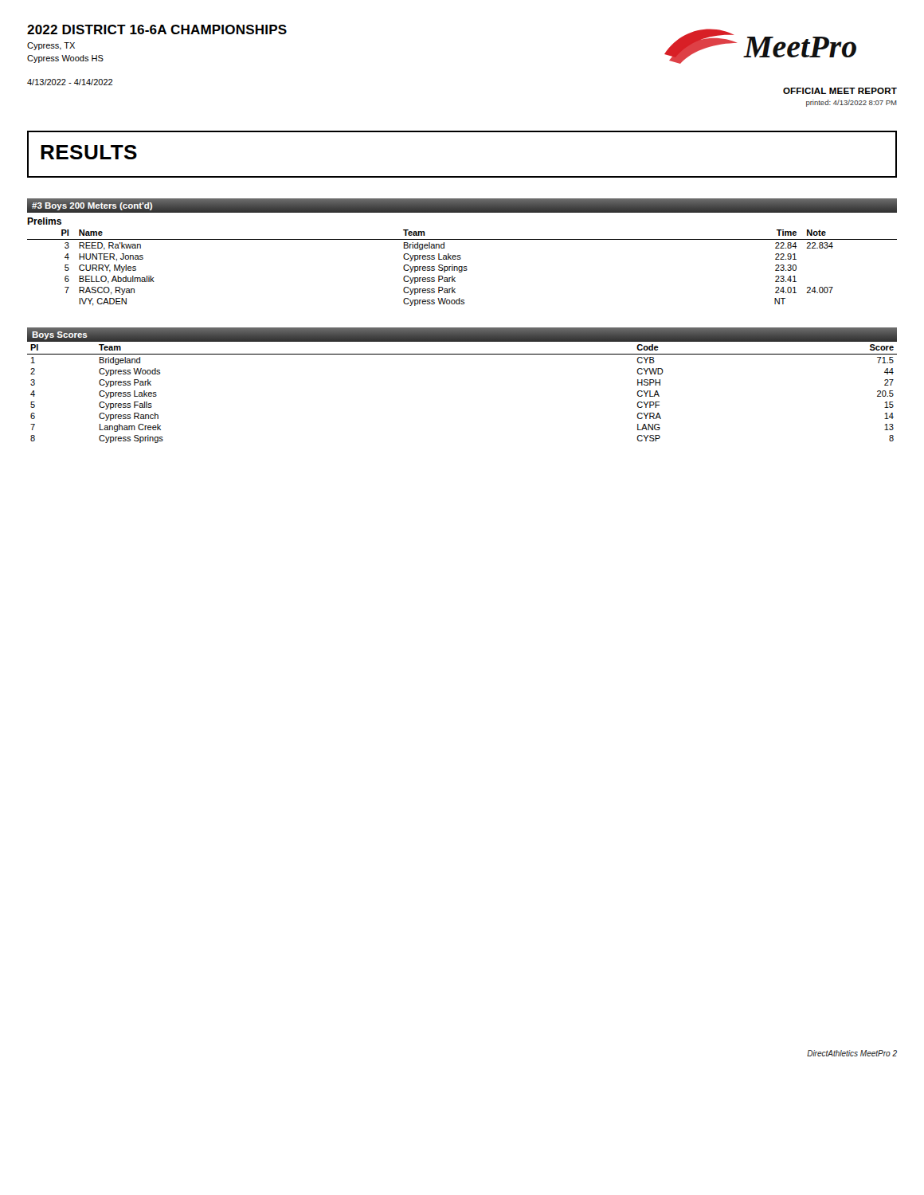2022 DISTRICT 16-6A CHAMPIONSHIPS
Cypress, TX
Cypress Woods HS
4/13/2022 - 4/14/2022
MeetPro
OFFICIAL MEET REPORT
printed: 4/13/2022 8:07 PM
RESULTS
#3 Boys 200 Meters (cont'd)
Prelims
| Pl | Name | Team | Time | Note |
| --- | --- | --- | --- | --- |
| 3 | REED, Ra'kwan | Bridgeland | 22.84 | 22.834 |
| 4 | HUNTER, Jonas | Cypress Lakes | 22.91 | |
| 5 | CURRY, Myles | Cypress Springs | 23.30 | |
| 6 | BELLO, Abdulmalik | Cypress Park | 23.41 | |
| 7 | RASCO, Ryan | Cypress Park | 24.01 | 24.007 |
| | IVY, CADEN | Cypress Woods | NT | |
Boys Scores
| Pl | Team | Code | Score |
| --- | --- | --- | --- |
| 1 | Bridgeland | CYB | 71.5 |
| 2 | Cypress Woods | CYWD | 44 |
| 3 | Cypress Park | HSPH | 27 |
| 4 | Cypress Lakes | CYLA | 20.5 |
| 5 | Cypress Falls | CYPF | 15 |
| 6 | Cypress Ranch | CYRA | 14 |
| 7 | Langham Creek | LANG | 13 |
| 8 | Cypress Springs | CYSP | 8 |
DirectAthletics MeetPro 2